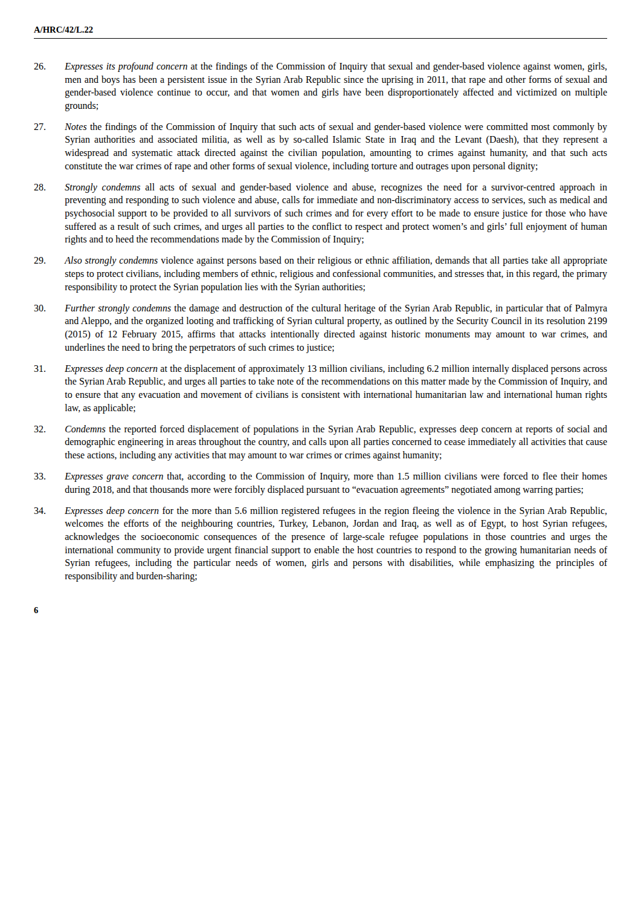A/HRC/42/L.22
26. Expresses its profound concern at the findings of the Commission of Inquiry that sexual and gender-based violence against women, girls, men and boys has been a persistent issue in the Syrian Arab Republic since the uprising in 2011, that rape and other forms of sexual and gender-based violence continue to occur, and that women and girls have been disproportionately affected and victimized on multiple grounds;
27. Notes the findings of the Commission of Inquiry that such acts of sexual and gender-based violence were committed most commonly by Syrian authorities and associated militia, as well as by so-called Islamic State in Iraq and the Levant (Daesh), that they represent a widespread and systematic attack directed against the civilian population, amounting to crimes against humanity, and that such acts constitute the war crimes of rape and other forms of sexual violence, including torture and outrages upon personal dignity;
28. Strongly condemns all acts of sexual and gender-based violence and abuse, recognizes the need for a survivor-centred approach in preventing and responding to such violence and abuse, calls for immediate and non-discriminatory access to services, such as medical and psychosocial support to be provided to all survivors of such crimes and for every effort to be made to ensure justice for those who have suffered as a result of such crimes, and urges all parties to the conflict to respect and protect women’s and girls’ full enjoyment of human rights and to heed the recommendations made by the Commission of Inquiry;
29. Also strongly condemns violence against persons based on their religious or ethnic affiliation, demands that all parties take all appropriate steps to protect civilians, including members of ethnic, religious and confessional communities, and stresses that, in this regard, the primary responsibility to protect the Syrian population lies with the Syrian authorities;
30. Further strongly condemns the damage and destruction of the cultural heritage of the Syrian Arab Republic, in particular that of Palmyra and Aleppo, and the organized looting and trafficking of Syrian cultural property, as outlined by the Security Council in its resolution 2199 (2015) of 12 February 2015, affirms that attacks intentionally directed against historic monuments may amount to war crimes, and underlines the need to bring the perpetrators of such crimes to justice;
31. Expresses deep concern at the displacement of approximately 13 million civilians, including 6.2 million internally displaced persons across the Syrian Arab Republic, and urges all parties to take note of the recommendations on this matter made by the Commission of Inquiry, and to ensure that any evacuation and movement of civilians is consistent with international humanitarian law and international human rights law, as applicable;
32. Condemns the reported forced displacement of populations in the Syrian Arab Republic, expresses deep concern at reports of social and demographic engineering in areas throughout the country, and calls upon all parties concerned to cease immediately all activities that cause these actions, including any activities that may amount to war crimes or crimes against humanity;
33. Expresses grave concern that, according to the Commission of Inquiry, more than 1.5 million civilians were forced to flee their homes during 2018, and that thousands more were forcibly displaced pursuant to “evacuation agreements” negotiated among warring parties;
34. Expresses deep concern for the more than 5.6 million registered refugees in the region fleeing the violence in the Syrian Arab Republic, welcomes the efforts of the neighbouring countries, Turkey, Lebanon, Jordan and Iraq, as well as of Egypt, to host Syrian refugees, acknowledges the socioeconomic consequences of the presence of large-scale refugee populations in those countries and urges the international community to provide urgent financial support to enable the host countries to respond to the growing humanitarian needs of Syrian refugees, including the particular needs of women, girls and persons with disabilities, while emphasizing the principles of responsibility and burden-sharing;
6